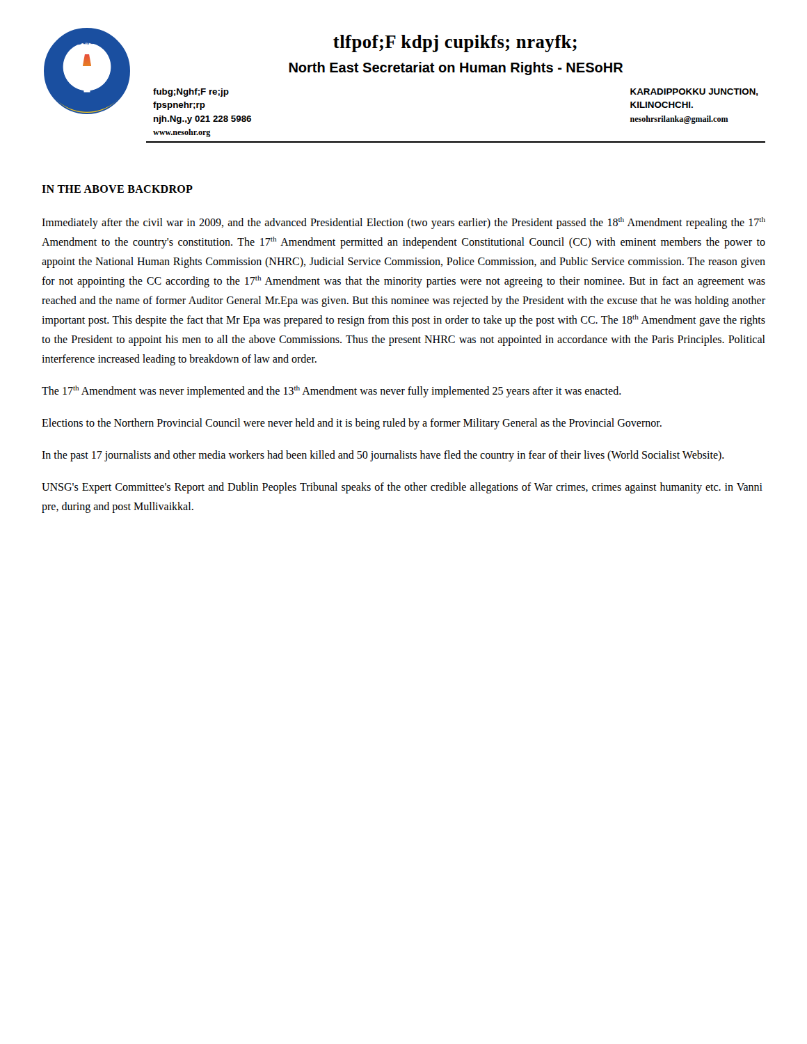மனித உரிமைகள்
NESoHR
tlfpof;F kdpj cupikfs; nrayfk;
North East Secretariat on Human Rights - NESoHR
fubg;Nghf;F re;jp
fpspnehr;rp
njh.Ng.,y 021 228 5986
www.nesohr.org
KARADIPPOKKU JUNCTION,
KILINOCHCHI.
nesohrsrilanka@gmail.com
IN THE ABOVE BACKDROP
Immediately after the civil war in 2009, and the advanced Presidential Election (two years earlier) the President passed the 18th Amendment repealing the 17th Amendment to the country's constitution. The 17th Amendment permitted an independent Constitutional Council (CC) with eminent members the power to appoint the National Human Rights Commission (NHRC), Judicial Service Commission, Police Commission, and Public Service commission. The reason given for not appointing the CC according to the 17th Amendment was that the minority parties were not agreeing to their nominee. But in fact an agreement was reached and the name of former Auditor General Mr.Epa was given. But this nominee was rejected by the President with the excuse that he was holding another important post. This despite the fact that Mr Epa was prepared to resign from this post in order to take up the post with CC. The 18th Amendment gave the rights to the President to appoint his men to all the above Commissions. Thus the present NHRC was not appointed in accordance with the Paris Principles. Political interference increased leading to breakdown of law and order.
The 17th Amendment was never implemented and the 13th Amendment was never fully implemented 25 years after it was enacted.
Elections to the Northern Provincial Council were never held and it is being ruled by a former Military General as the Provincial Governor.
In the past 17 journalists and other media workers had been killed and 50 journalists have fled the country in fear of their lives (World Socialist Website).
UNSG's Expert Committee's Report and Dublin Peoples Tribunal speaks of the other credible allegations of War crimes, crimes against humanity etc. in Vanni pre, during and post Mullivaikkal.